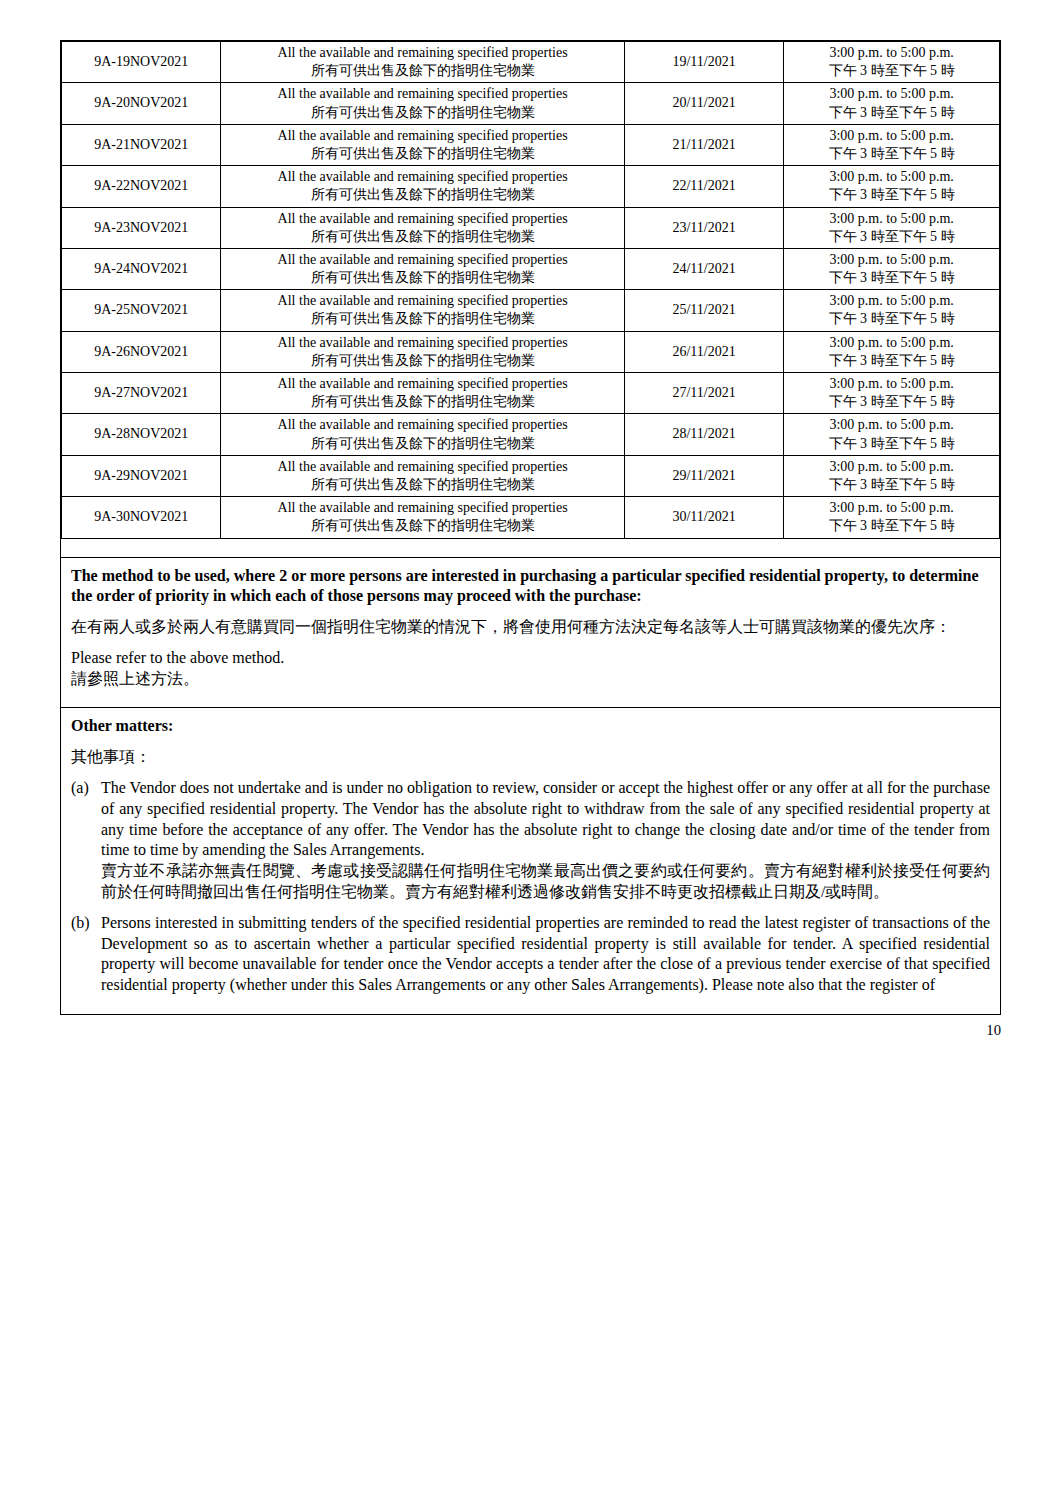| 9A-19NOV2021 | All the available and remaining specified properties 所有可供出售及餘下的指明住宅物業 | 19/11/2021 | 3:00 p.m. to 5:00 p.m. 下午 3 時至下午 5 時 |
| 9A-20NOV2021 | All the available and remaining specified properties 所有可供出售及餘下的指明住宅物業 | 20/11/2021 | 3:00 p.m. to 5:00 p.m. 下午 3 時至下午 5 時 |
| 9A-21NOV2021 | All the available and remaining specified properties 所有可供出售及餘下的指明住宅物業 | 21/11/2021 | 3:00 p.m. to 5:00 p.m. 下午 3 時至下午 5 時 |
| 9A-22NOV2021 | All the available and remaining specified properties 所有可供出售及餘下的指明住宅物業 | 22/11/2021 | 3:00 p.m. to 5:00 p.m. 下午 3 時至下午 5 時 |
| 9A-23NOV2021 | All the available and remaining specified properties 所有可供出售及餘下的指明住宅物業 | 23/11/2021 | 3:00 p.m. to 5:00 p.m. 下午 3 時至下午 5 時 |
| 9A-24NOV2021 | All the available and remaining specified properties 所有可供出售及餘下的指明住宅物業 | 24/11/2021 | 3:00 p.m. to 5:00 p.m. 下午 3 時至下午 5 時 |
| 9A-25NOV2021 | All the available and remaining specified properties 所有可供出售及餘下的指明住宅物業 | 25/11/2021 | 3:00 p.m. to 5:00 p.m. 下午 3 時至下午 5 時 |
| 9A-26NOV2021 | All the available and remaining specified properties 所有可供出售及餘下的指明住宅物業 | 26/11/2021 | 3:00 p.m. to 5:00 p.m. 下午 3 時至下午 5 時 |
| 9A-27NOV2021 | All the available and remaining specified properties 所有可供出售及餘下的指明住宅物業 | 27/11/2021 | 3:00 p.m. to 5:00 p.m. 下午 3 時至下午 5 時 |
| 9A-28NOV2021 | All the available and remaining specified properties 所有可供出售及餘下的指明住宅物業 | 28/11/2021 | 3:00 p.m. to 5:00 p.m. 下午 3 時至下午 5 時 |
| 9A-29NOV2021 | All the available and remaining specified properties 所有可供出售及餘下的指明住宅物業 | 29/11/2021 | 3:00 p.m. to 5:00 p.m. 下午 3 時至下午 5 時 |
| 9A-30NOV2021 | All the available and remaining specified properties 所有可供出售及餘下的指明住宅物業 | 30/11/2021 | 3:00 p.m. to 5:00 p.m. 下午 3 時至下午 5 時 |
The method to be used, where 2 or more persons are interested in purchasing a particular specified residential property, to determine the order of priority in which each of those persons may proceed with the purchase:
在有兩人或多於兩人有意購買同一個指明住宅物業的情況下，將會使用何種方法決定每名該等人士可購買該物業的優先次序：
Please refer to the above method.
請參照上述方法。
Other matters:
其他事項：
(a)
The Vendor does not undertake and is under no obligation to review, consider or accept the highest offer or any offer at all for the purchase of any specified residential property. The Vendor has the absolute right to withdraw from the sale of any specified residential property at any time before the acceptance of any offer. The Vendor has the absolute right to change the closing date and/or time of the tender from time to time by amending the Sales Arrangements.
賣方並不承諾亦無責任閱覽、考慮或接受認購任何指明住宅物業最高出價之要約或任何要約。賣方有絕對權利於接受任何要約前於任何時間撤回出售任何指明住宅物業。賣方有絕對權利透過修改銷售安排不時更改招標截止日期及/或時間。
(b)
Persons interested in submitting tenders of the specified residential properties are reminded to read the latest register of transactions of the Development so as to ascertain whether a particular specified residential property is still available for tender. A specified residential property will become unavailable for tender once the Vendor accepts a tender after the close of a previous tender exercise of that specified residential property (whether under this Sales Arrangements or any other Sales Arrangements). Please note also that the register of
10